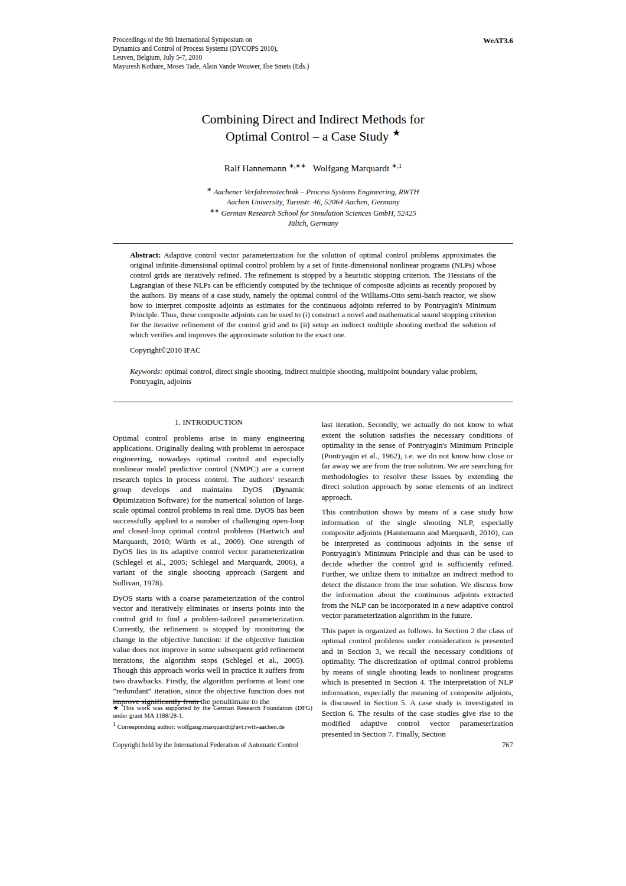Proceedings of the 9th International Symposium on
Dynamics and Control of Process Systems (DYCOPS 2010),
Leuven, Belgium, July 5-7, 2010
Mayuresh Kothare, Moses Tade, Alain Vande Wouwer, Ilse Smets (Eds.)
WeAT3.6
Combining Direct and Indirect Methods for
Optimal Control – a Case Study ★
Ralf Hannemann ∗,∗∗ Wolfgang Marquardt ∗,1
∗ Aachener Verfahrenstechnik – Process Systems Engineering, RWTH
Aachen University, Turmstr. 46, 52064 Aachen, Germany
∗∗ German Research School for Simulation Sciences GmbH, 52425
Jülich, Germany
Abstract: Adaptive control vector parameterization for the solution of optimal control problems approximates the original infinite-dimensional optimal control problem by a set of finite-dimensional nonlinear programs (NLPs) whose control grids are iteratively refined. The refinement is stopped by a heuristic stopping criterion. The Hessians of the Lagrangian of these NLPs can be efficiently computed by the technique of composite adjoints as recently proposed by the authors. By means of a case study, namely the optimal control of the Williams-Otto semi-batch reactor, we show how to interpret composite adjoints as estimates for the continuous adjoints referred to by Pontryagin's Minimum Principle. Thus, these composite adjoints can be used to (i) construct a novel and mathematical sound stopping criterion for the iterative refinement of the control grid and to (ii) setup an indirect multiple shooting method the solution of which verifies and improves the approximate solution to the exact one.
Copyright©2010 IFAC
Keywords: optimal control, direct single shooting, indirect multiple shooting, multipoint boundary value problem, Pontryagin, adjoints
1. Introduction
Optimal control problems arise in many engineering applications. Originally dealing with problems in aerospace engineering, nowadays optimal control and especially nonlinear model predictive control (NMPC) are a current research topics in process control. The authors' research group develops and maintains DyOS (Dynamic Optimization Software) for the numerical solution of large-scale optimal control problems in real time. DyOS has been successfully applied to a number of challenging open-loop and closed-loop optimal control problems (Hartwich and Marquardt, 2010; Würth et al., 2009). One strength of DyOS lies in its adaptive control vector parameterization (Schlegel et al., 2005; Schlegel and Marquardt, 2006), a variant of the single shooting approach (Sargent and Sullivan, 1978).
DyOS starts with a coarse parameterization of the control vector and iteratively eliminates or inserts points into the control grid to find a problem-tailored parameterization. Currently, the refinement is stopped by monitoring the change in the objective function: if the objective function value does not improve in some subsequent grid refinement iterations, the algorithm stops (Schlegel et al., 2005). Though this approach works well in practice it suffers from two drawbacks. Firstly, the algorithm performs at least one ”redundant“ iteration, since the objective function does not improve significantly from the penultimate to the
last iteration. Secondly, we actually do not know to what extent the solution satisfies the necessary conditions of optimality in the sense of Pontryagin's Minimum Principle (Pontryagin et al., 1962), i.e. we do not know how close or far away we are from the true solution. We are searching for methodologies to resolve these issues by extending the direct solution approach by some elements of an indirect approach.
This contribution shows by means of a case study how information of the single shooting NLP, especially composite adjoints (Hannemann and Marquardt, 2010), can be interpreted as continuous adjoints in the sense of Pontryagin's Minimum Principle and thus can be used to decide whether the control grid is sufficiently refined. Further, we utilize them to initialize an indirect method to detect the distance from the true solution. We discuss how the information about the continuous adjoints extracted from the NLP can be incorporated in a new adaptive control vector parameterization algorithm in the future.
This paper is organized as follows. In Section 2 the class of optimal control problems under consideration is presented and in Section 3, we recall the necessary conditions of optimality. The discretization of optimal control problems by means of single shooting leads to nonlinear programs which is presented in Section 4. The interpretation of NLP information, especially the meaning of composite adjoints, is discussed in Section 5. A case study is investigated in Section 6. The results of the case studies give rise to the modified adaptive control vector parameterization presented in Section 7. Finally, Section
★ This work was supported by the German Research Foundation (DFG) under grant MA 1188/28-1.
1 Corresponding author: wolfgang.marquardt@avt.rwth-aachen.de
Copyright held by the International Federation of Automatic Control
767